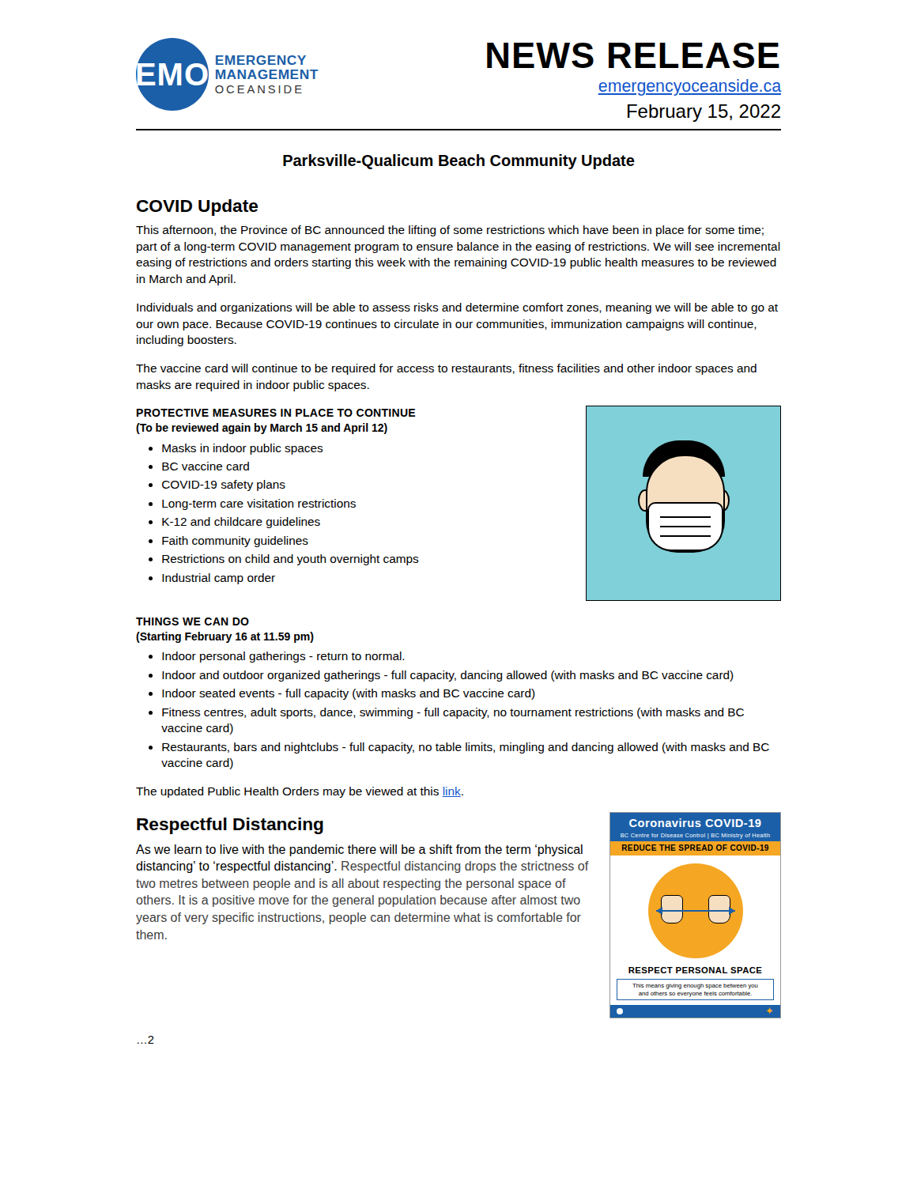EMO
EMERGENCY
MANAGEMENT
OCEANSIDE
NEWS RELEASE
emergencyoceanside.ca
February 15, 2022
Parksville-Qualicum Beach Community Update
COVID Update
This afternoon, the Province of BC announced the lifting of some restrictions which have been in place for some time; part of a long-term COVID management program to ensure balance in the easing of restrictions. We will see incremental easing of restrictions and orders starting this week with the remaining COVID-19 public health measures to be reviewed in March and April.
Individuals and organizations will be able to assess risks and determine comfort zones, meaning we will be able to go at our own pace. Because COVID-19 continues to circulate in our communities, immunization campaigns will continue, including boosters.
The vaccine card will continue to be required for access to restaurants, fitness facilities and other indoor spaces and masks are required in indoor public spaces.
PROTECTIVE MEASURES IN PLACE TO CONTINUE
(To be reviewed again by March 15 and April 12)
Masks in indoor public spaces
BC vaccine card
COVID-19 safety plans
Long-term care visitation restrictions
K-12 and childcare guidelines
Faith community guidelines
Restrictions on child and youth overnight camps
Industrial camp order
THINGS WE CAN DO
(Starting February 16 at 11.59 pm)
Indoor personal gatherings - return to normal.
Indoor and outdoor organized gatherings - full capacity, dancing allowed (with masks and BC vaccine card)
Indoor seated events - full capacity (with masks and BC vaccine card)
Fitness centres, adult sports, dance, swimming - full capacity, no tournament restrictions (with masks and BC vaccine card)
Restaurants, bars and nightclubs - full capacity, no table limits, mingling and dancing allowed (with masks and BC vaccine card)
The updated Public Health Orders may be viewed at this link.
Respectful Distancing
As we learn to live with the pandemic there will be a shift from the term ‘physical distancing’ to ‘respectful distancing’. Respectful distancing drops the strictness of two metres between people and is all about respecting the personal space of others. It is a positive move for the general population because after almost two years of very specific instructions, people can determine what is comfortable for them.
Coronavirus COVID-19
BC Centre for Disease Control | BC Ministry of Health
REDUCE THE SPREAD OF COVID-19
RESPECT PERSONAL SPACE
This means giving enough space between you
and others so everyone feels comfortable.
✦
…2